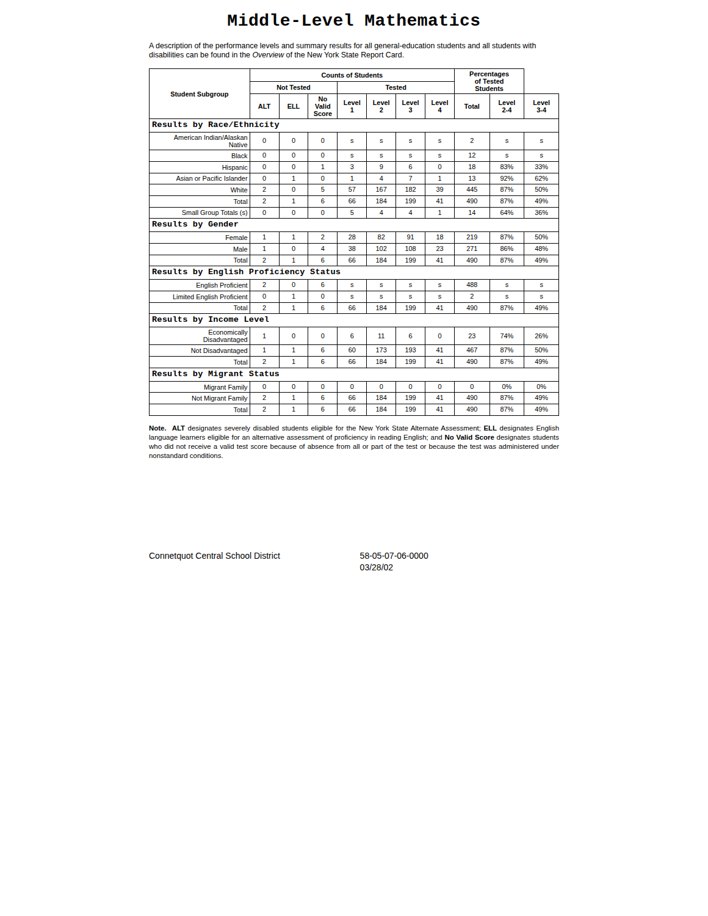Middle-Level Mathematics
A description of the performance levels and summary results for all general-education students and all students with disabilities can be found in the Overview of the New York State Report Card.
| Student Subgroup | Counts of Students | Percentages of Tested Students |
| --- | --- | --- |
| Not Tested | Tested |
| ALT | ELL | No Valid Score | Level 1 | Level 2 | Level 3 | Level 4 | Total | Level 2-4 | Level 3-4 |
| Results by Race/Ethnicity |
| American Indian/Alaskan Native | 0 | 0 | 0 | s | s | s | s | 2 | s | s |
| Black | 0 | 0 | 0 | s | s | s | s | 12 | s | s |
| Hispanic | 0 | 0 | 1 | 3 | 9 | 6 | 0 | 18 | 83% | 33% |
| Asian or Pacific Islander | 0 | 1 | 0 | 1 | 4 | 7 | 1 | 13 | 92% | 62% |
| White | 2 | 0 | 5 | 57 | 167 | 182 | 39 | 445 | 87% | 50% |
| Total | 2 | 1 | 6 | 66 | 184 | 199 | 41 | 490 | 87% | 49% |
| Small Group Totals (s) | 0 | 0 | 0 | 5 | 4 | 4 | 1 | 14 | 64% | 36% |
| Results by Gender |
| Female | 1 | 1 | 2 | 28 | 82 | 91 | 18 | 219 | 87% | 50% |
| Male | 1 | 0 | 4 | 38 | 102 | 108 | 23 | 271 | 86% | 48% |
| Total | 2 | 1 | 6 | 66 | 184 | 199 | 41 | 490 | 87% | 49% |
| Results by English Proficiency Status |
| English Proficient | 2 | 0 | 6 | s | s | s | s | 488 | s | s |
| Limited English Proficient | 0 | 1 | 0 | s | s | s | s | 2 | s | s |
| Total | 2 | 1 | 6 | 66 | 184 | 199 | 41 | 490 | 87% | 49% |
| Results by Income Level |
| Economically Disadvantaged | 1 | 0 | 0 | 6 | 11 | 6 | 0 | 23 | 74% | 26% |
| Not Disadvantaged | 1 | 1 | 6 | 60 | 173 | 193 | 41 | 467 | 87% | 50% |
| Total | 2 | 1 | 6 | 66 | 184 | 199 | 41 | 490 | 87% | 49% |
| Results by Migrant Status |
| Migrant Family | 0 | 0 | 0 | 0 | 0 | 0 | 0 | 0 | 0% | 0% |
| Not Migrant Family | 2 | 1 | 6 | 66 | 184 | 199 | 41 | 490 | 87% | 49% |
| Total | 2 | 1 | 6 | 66 | 184 | 199 | 41 | 490 | 87% | 49% |
Note. ALT designates severely disabled students eligible for the New York State Alternate Assessment; ELL designates English language learners eligible for an alternative assessment of proficiency in reading English; and No Valid Score designates students who did not receive a valid test score because of absence from all or part of the test or because the test was administered under nonstandard conditions.
Connetquot Central School District
58-05-07-06-0000
03/28/02